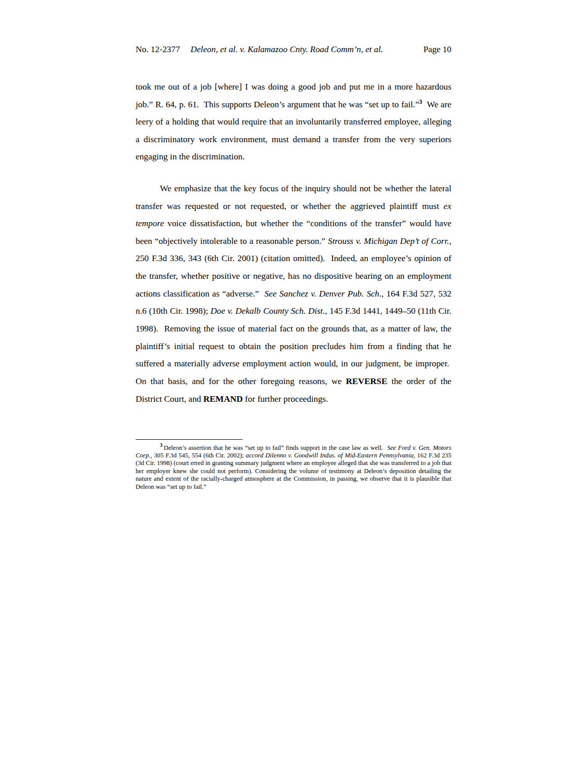No. 12-2377 Deleon, et al. v. Kalamazoo Cnty. Road Comm’n, et al. Page 10
took me out of a job [where] I was doing a good job and put me in a more hazardous job.” R. 64, p. 61. This supports Deleon’s argument that he was “set up to fail.”3 We are leery of a holding that would require that an involuntarily transferred employee, alleging a discriminatory work environment, must demand a transfer from the very superiors engaging in the discrimination.
We emphasize that the key focus of the inquiry should not be whether the lateral transfer was requested or not requested, or whether the aggrieved plaintiff must ex tempore voice dissatisfaction, but whether the “conditions of the transfer” would have been “objectively intolerable to a reasonable person.” Strouss v. Michigan Dep’t of Corr., 250 F.3d 336, 343 (6th Cir. 2001) (citation omitted). Indeed, an employee’s opinion of the transfer, whether positive or negative, has no dispositive bearing on an employment actions classification as “adverse.” See Sanchez v. Denver Pub. Sch., 164 F.3d 527, 532 n.6 (10th Cir. 1998); Doe v. Dekalb County Sch. Dist., 145 F.3d 1441, 1449–50 (11th Cir. 1998). Removing the issue of material fact on the grounds that, as a matter of law, the plaintiff’s initial request to obtain the position precludes him from a finding that he suffered a materially adverse employment action would, in our judgment, be improper. On that basis, and for the other foregoing reasons, we REVERSE the order of the District Court, and REMAND for further proceedings.
3 Deleon’s assertion that he was “set up to fail” finds support in the case law as well. See Ford v. Gen. Motors Corp., 305 F.3d 545, 554 (6th Cir. 2002); accord DiIenno v. Goodwill Indus. of Mid-Eastern Pennsylvania, 162 F.3d 235 (3d Cir. 1998) (court erred in granting summary judgment where an employee alleged that she was transferred to a job that her employer knew she could not perform). Considering the volume of testimony at Deleon’s deposition detailing the nature and extent of the racially-charged atmosphere at the Commission, in passing, we observe that it is plausible that Deleon was “set up to fail.”